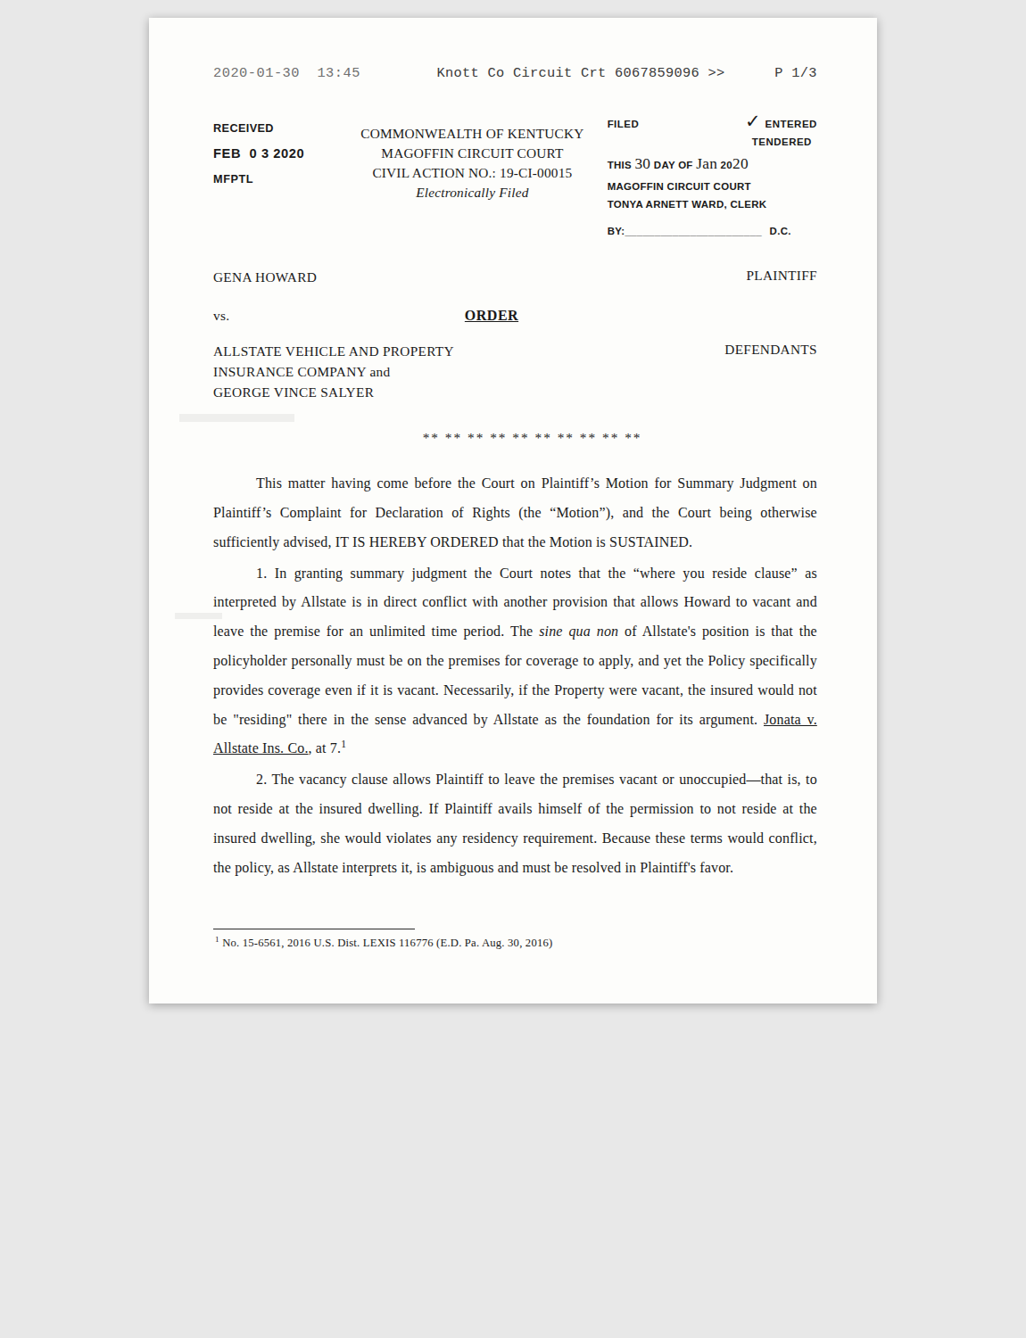​2020-01-30 13:45 Knott Co Circuit Crt 6067859096 >> P 1/3
RECEIVED
FEB 0 3 2020
MFPTL
COMMONWEALTH OF KENTUCKY
MAGOFFIN CIRCUIT COURT
CIVIL ACTION NO.: 19-CI-00015
Electronically Filed
FILED✓ ENTERED
TENDERED
THIS 30 DAY OF Jan 2020
MAGOFFIN CIRCUIT COURT
TONYA ARNETT WARD, CLERK
BY:_______________________ D.C.
GENA HOWARD
PLAINTIFF
vs.
ORDER
ALLSTATE VEHICLE AND PROPERTY
INSURANCE COMPANY and
GEORGE VINCE SALYER
DEFENDANTS
** ** ** ** ** ** ** ** ** **
This matter having come before the Court on Plaintiff’s Motion for Summary Judgment on Plaintiff’s Complaint for Declaration of Rights (the “Motion”), and the Court being otherwise sufficiently advised, IT IS HEREBY ORDERED that the Motion is SUSTAINED.
1. In granting summary judgment the Court notes that the “where you reside clause” as interpreted by Allstate is in direct conflict with another provision that allows Howard to vacant and leave the premise for an unlimited time period. The sine qua non of Allstate's position is that the policyholder personally must be on the premises for coverage to apply, and yet the Policy specifically provides coverage even if it is vacant. Necessarily, if the Property were vacant, the insured would not be "residing" there in the sense advanced by Allstate as the foundation for its argument. Jonata v. Allstate Ins. Co., at 7.1
2. The vacancy clause allows Plaintiff to leave the premises vacant or unoccupied—that is, to not reside at the insured dwelling. If Plaintiff avails himself of the permission to not reside at the insured dwelling, she would violates any residency requirement. Because these terms would conflict, the policy, as Allstate interprets it, is ambiguous and must be resolved in Plaintiff's favor.
1 No. 15-6561, 2016 U.S. Dist. LEXIS 116776 (E.D. Pa. Aug. 30, 2016)